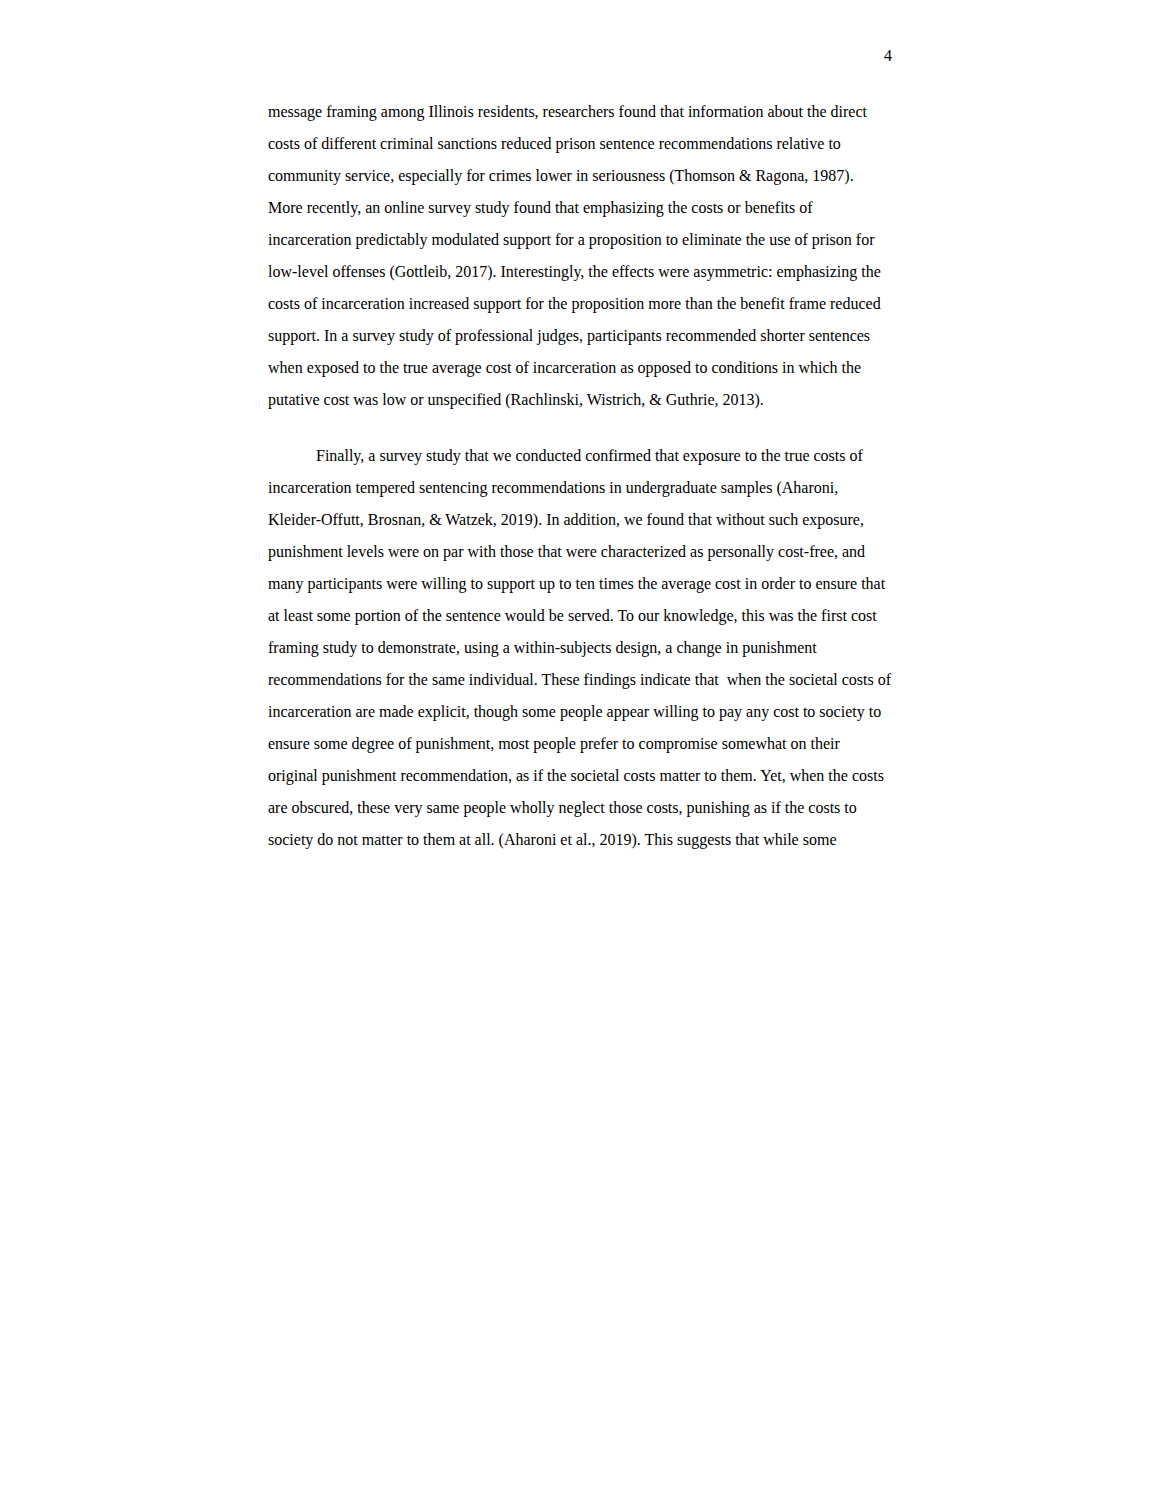4
message framing among Illinois residents, researchers found that information about the direct costs of different criminal sanctions reduced prison sentence recommendations relative to community service, especially for crimes lower in seriousness (Thomson & Ragona, 1987). More recently, an online survey study found that emphasizing the costs or benefits of incarceration predictably modulated support for a proposition to eliminate the use of prison for low-level offenses (Gottleib, 2017). Interestingly, the effects were asymmetric: emphasizing the costs of incarceration increased support for the proposition more than the benefit frame reduced support. In a survey study of professional judges, participants recommended shorter sentences when exposed to the true average cost of incarceration as opposed to conditions in which the putative cost was low or unspecified (Rachlinski, Wistrich, & Guthrie, 2013).
Finally, a survey study that we conducted confirmed that exposure to the true costs of incarceration tempered sentencing recommendations in undergraduate samples (Aharoni, Kleider-Offutt, Brosnan, & Watzek, 2019). In addition, we found that without such exposure, punishment levels were on par with those that were characterized as personally cost-free, and many participants were willing to support up to ten times the average cost in order to ensure that at least some portion of the sentence would be served. To our knowledge, this was the first cost framing study to demonstrate, using a within-subjects design, a change in punishment recommendations for the same individual. These findings indicate that when the societal costs of incarceration are made explicit, though some people appear willing to pay any cost to society to ensure some degree of punishment, most people prefer to compromise somewhat on their original punishment recommendation, as if the societal costs matter to them. Yet, when the costs are obscured, these very same people wholly neglect those costs, punishing as if the costs to society do not matter to them at all. (Aharoni et al., 2019). This suggests that while some